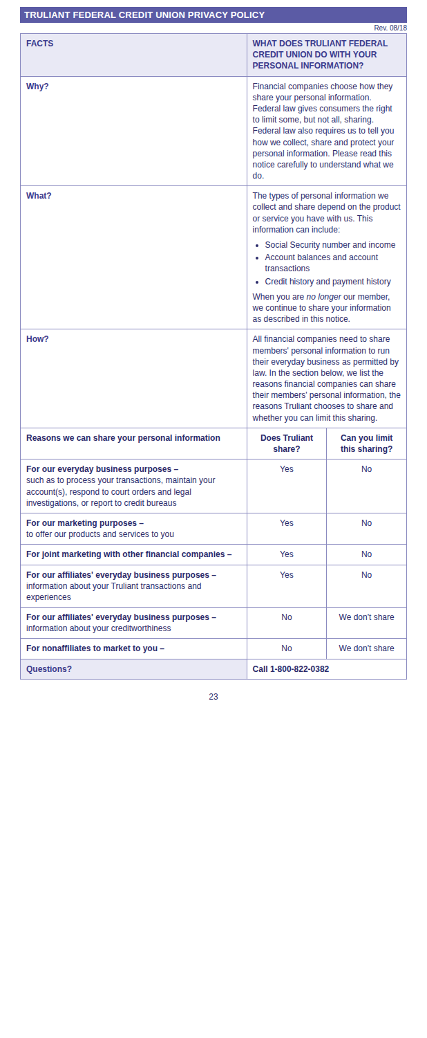TRULIANT FEDERAL CREDIT UNION PRIVACY POLICY
Rev. 08/18
| FACTS | WHAT DOES TRULIANT FEDERAL CREDIT UNION DO WITH YOUR PERSONAL INFORMATION? |
| Why? | Financial companies choose how they share your personal information. Federal law gives consumers the right to limit some, but not all, sharing. Federal law also requires us to tell you how we collect, share and protect your personal information. Please read this notice carefully to understand what we do. |
| What? | The types of personal information we collect and share depend on the product or service you have with us. This information can include: Social Security number and income Account balances and account transactions Credit history and payment history When you are no longer our member, we continue to share your information as described in this notice. |
| How? | All financial companies need to share members' personal information to run their everyday business as permitted by law. In the section below, we list the reasons financial companies can share their members' personal information, the reasons Truliant chooses to share and whether you can limit this sharing. |
| Reasons we can share your personal information | Does Truliant share? | Can you limit this sharing? |
| For our everyday business purposes – such as to process your transactions, maintain your account(s), respond to court orders and legal investigations, or report to credit bureaus | Yes | No |
| For our marketing purposes – to offer our products and services to you | Yes | No |
| For joint marketing with other financial companies – | Yes | No |
| For our affiliates' everyday business purposes – information about your Truliant transactions and experiences | Yes | No |
| For our affiliates' everyday business purposes – information about your creditworthiness | No | We don't share |
| For nonaffiliates to market to you – | No | We don't share |
| Questions? | Call 1-800-822-0382 |
23